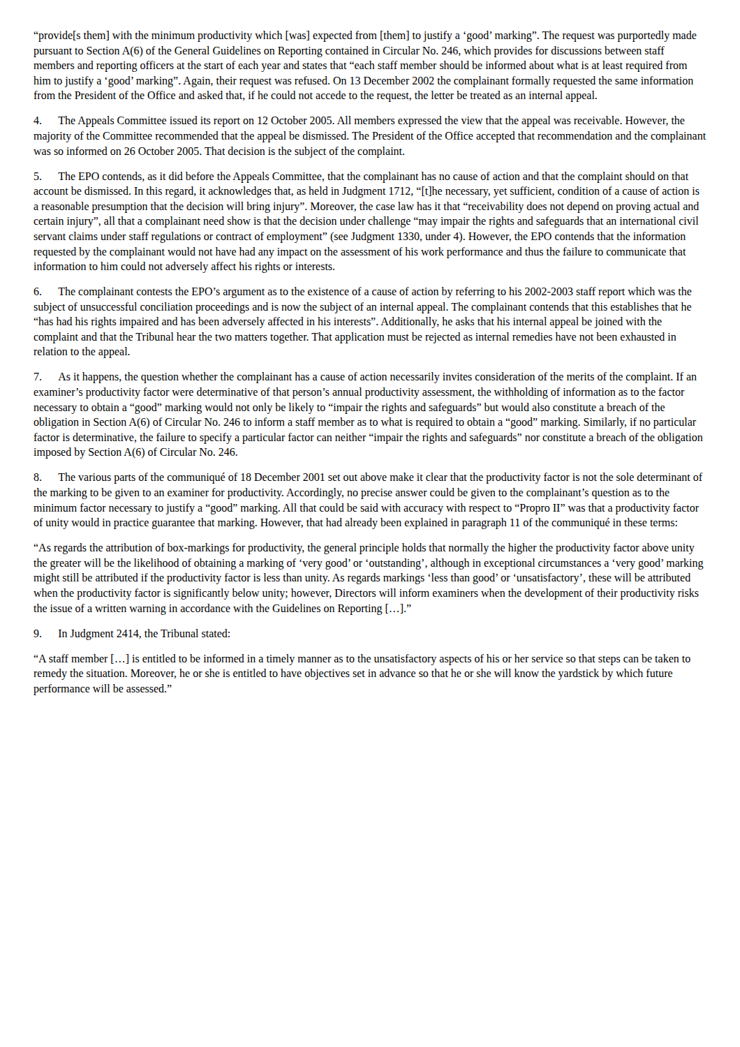“provide[s them] with the minimum productivity which [was] expected from [them] to justify a ‘good’ marking”. The request was purportedly made pursuant to Section A(6) of the General Guidelines on Reporting contained in Circular No. 246, which provides for discussions between staff members and reporting officers at the start of each year and states that “each staff member should be informed about what is at least required from him to justify a ‘good’ marking”. Again, their request was refused. On 13 December 2002 the complainant formally requested the same information from the President of the Office and asked that, if he could not accede to the request, the letter be treated as an internal appeal.
4. The Appeals Committee issued its report on 12 October 2005. All members expressed the view that the appeal was receivable. However, the majority of the Committee recommended that the appeal be dismissed. The President of the Office accepted that recommendation and the complainant was so informed on 26 October 2005. That decision is the subject of the complaint.
5. The EPO contends, as it did before the Appeals Committee, that the complainant has no cause of action and that the complaint should on that account be dismissed. In this regard, it acknowledges that, as held in Judgment 1712, “[t]he necessary, yet sufficient, condition of a cause of action is a reasonable presumption that the decision will bring injury”. Moreover, the case law has it that “receivability does not depend on proving actual and certain injury”, all that a complainant need show is that the decision under challenge “may impair the rights and safeguards that an international civil servant claims under staff regulations or contract of employment” (see Judgment 1330, under 4). However, the EPO contends that the information requested by the complainant would not have had any impact on the assessment of his work performance and thus the failure to communicate that information to him could not adversely affect his rights or interests.
6. The complainant contests the EPO’s argument as to the existence of a cause of action by referring to his 2002-2003 staff report which was the subject of unsuccessful conciliation proceedings and is now the subject of an internal appeal. The complainant contends that this establishes that he “has had his rights impaired and has been adversely affected in his interests”. Additionally, he asks that his internal appeal be joined with the complaint and that the Tribunal hear the two matters together. That application must be rejected as internal remedies have not been exhausted in relation to the appeal.
7. As it happens, the question whether the complainant has a cause of action necessarily invites consideration of the merits of the complaint. If an examiner’s productivity factor were determinative of that person’s annual productivity assessment, the withholding of information as to the factor necessary to obtain a “good” marking would not only be likely to “impair the rights and safeguards” but would also constitute a breach of the obligation in Section A(6) of Circular No. 246 to inform a staff member as to what is required to obtain a “good” marking. Similarly, if no particular factor is determinative, the failure to specify a particular factor can neither “impair the rights and safeguards” nor constitute a breach of the obligation imposed by Section A(6) of Circular No. 246.
8. The various parts of the communiqué of 18 December 2001 set out above make it clear that the productivity factor is not the sole determinant of the marking to be given to an examiner for productivity. Accordingly, no precise answer could be given to the complainant’s question as to the minimum factor necessary to justify a “good” marking. All that could be said with accuracy with respect to “Propro II” was that a productivity factor of unity would in practice guarantee that marking. However, that had already been explained in paragraph 11 of the communiqué in these terms:
“As regards the attribution of box-markings for productivity, the general principle holds that normally the higher the productivity factor above unity the greater will be the likelihood of obtaining a marking of ‘very good’ or ‘outstanding’, although in exceptional circumstances a ‘very good’ marking might still be attributed if the productivity factor is less than unity. As regards markings ‘less than good’ or ‘unsatisfactory’, these will be attributed when the productivity factor is significantly below unity; however, Directors will inform examiners when the development of their productivity risks the issue of a written warning in accordance with the Guidelines on Reporting […].”
9. In Judgment 2414, the Tribunal stated:
“A staff member […] is entitled to be informed in a timely manner as to the unsatisfactory aspects of his or her service so that steps can be taken to remedy the situation. Moreover, he or she is entitled to have objectives set in advance so that he or she will know the yardstick by which future performance will be assessed.”